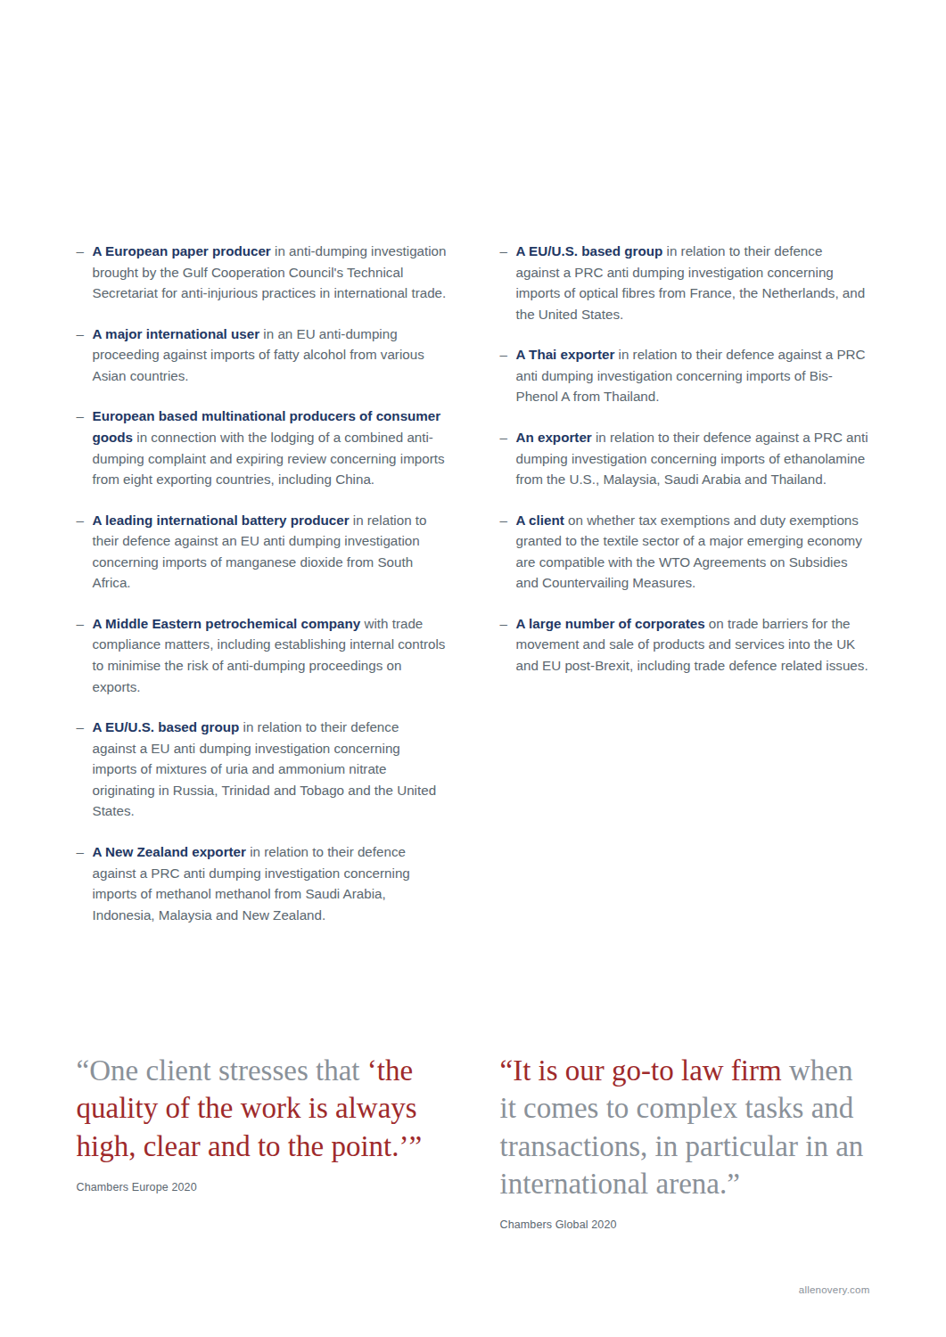A European paper producer in anti-dumping investigation brought by the Gulf Cooperation Council's Technical Secretariat for anti-injurious practices in international trade.
A major international user in an EU anti-dumping proceeding against imports of fatty alcohol from various Asian countries.
European based multinational producers of consumer goods in connection with the lodging of a combined anti-dumping complaint and expiring review concerning imports from eight exporting countries, including China.
A leading international battery producer in relation to their defence against an EU anti dumping investigation concerning imports of manganese dioxide from South Africa.
A Middle Eastern petrochemical company with trade compliance matters, including establishing internal controls to minimise the risk of anti-dumping proceedings on exports.
A EU/U.S. based group in relation to their defence against a EU anti dumping investigation concerning imports of mixtures of uria and ammonium nitrate originating in Russia, Trinidad and Tobago and the United States.
A New Zealand exporter in relation to their defence against a PRC anti dumping investigation concerning imports of methanol methanol from Saudi Arabia, Indonesia, Malaysia and New Zealand.
A EU/U.S. based group in relation to their defence against a PRC anti dumping investigation concerning imports of optical fibres from France, the Netherlands, and the United States.
A Thai exporter in relation to their defence against a PRC anti dumping investigation concerning imports of Bis-Phenol A from Thailand.
An exporter in relation to their defence against a PRC anti dumping investigation concerning imports of ethanolamine from the U.S., Malaysia, Saudi Arabia and Thailand.
A client on whether tax exemptions and duty exemptions granted to the textile sector of a major emerging economy are compatible with the WTO Agreements on Subsidies and Countervailing Measures.
A large number of corporates on trade barriers for the movement and sale of products and services into the UK and EU post-Brexit, including trade defence related issues.
“One client stresses that ‘the quality of the work is always high, clear and to the point.’”
Chambers Europe 2020
“It is our go-to law firm when it comes to complex tasks and transactions, in particular in an international arena.”
Chambers Global 2020
allenovery.com